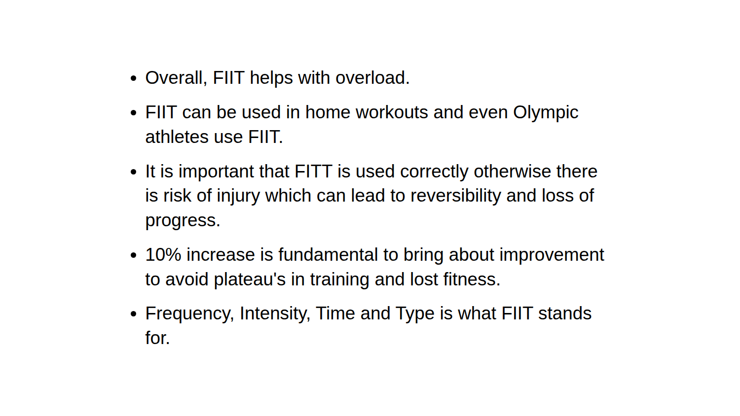Overall, FIIT helps with overload.
FIIT can be used in home workouts and even Olympic athletes use FIIT.
It is important that FITT is used correctly otherwise there is risk of injury which can lead to reversibility and loss of progress.
10% increase is fundamental to bring about improvement to avoid plateau's in training and lost fitness.
Frequency, Intensity, Time and Type is what FIIT stands for.